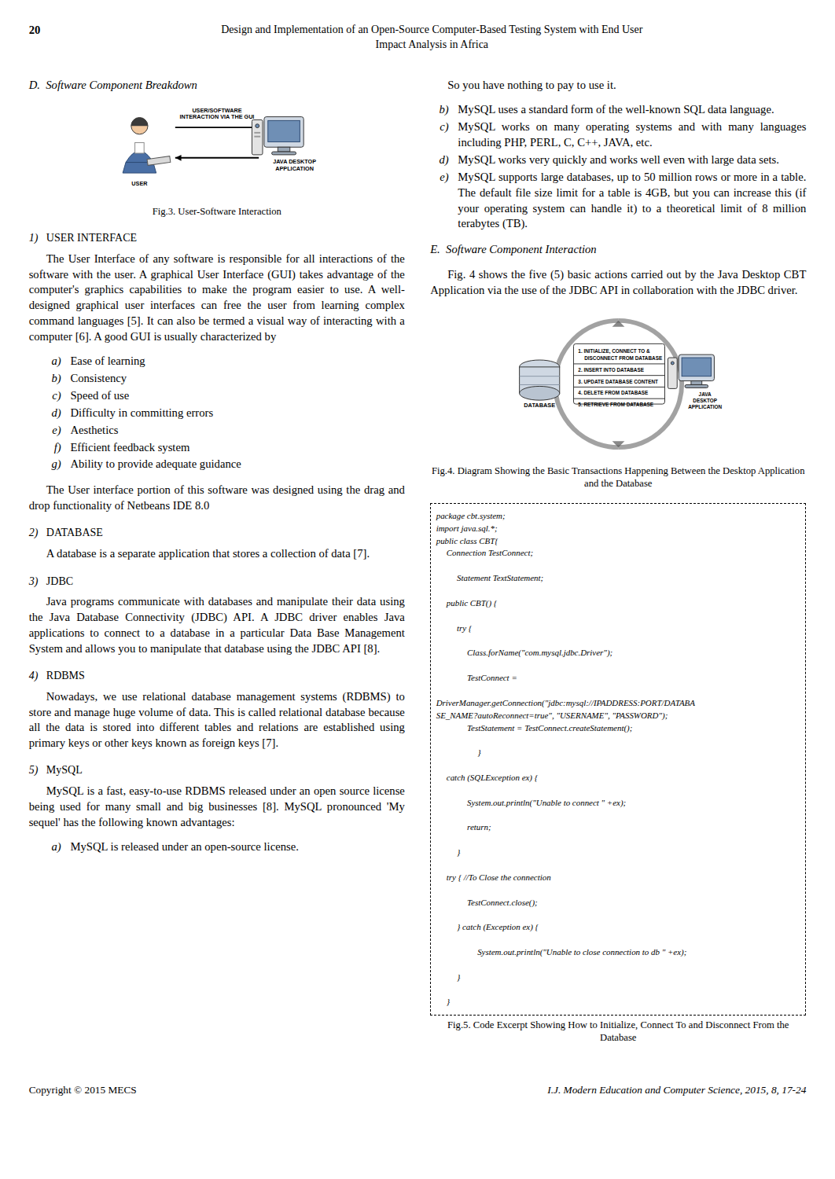20
Design and Implementation of an Open-Source Computer-Based Testing System with End User
Impact Analysis in Africa
D. Software Component Breakdown
USER/SOFTWARE INTERACTION VIA THE GUI USER JAVA DESKTOP APPLICATION
Fig.3. User-Software Interaction
1) USER INTERFACE
The User Interface of any software is responsible for all interactions of the software with the user. A graphical User Interface (GUI) takes advantage of the computer's graphics capabilities to make the program easier to use. A well-designed graphical user interfaces can free the user from learning complex command languages [5]. It can also be termed a visual way of interacting with a computer [6]. A good GUI is usually characterized by
a) Ease of learning
b) Consistency
c) Speed of use
d) Difficulty in committing errors
e) Aesthetics
f) Efficient feedback system
g) Ability to provide adequate guidance
The User interface portion of this software was designed using the drag and drop functionality of Netbeans IDE 8.0
2) DATABASE
A database is a separate application that stores a collection of data [7].
3) JDBC
Java programs communicate with databases and manipulate their data using the Java Database Connectivity (JDBC) API. A JDBC driver enables Java applications to connect to a database in a particular Data Base Management System and allows you to manipulate that database using the JDBC API [8].
4) RDBMS
Nowadays, we use relational database management systems (RDBMS) to store and manage huge volume of data. This is called relational database because all the data is stored into different tables and relations are established using primary keys or other keys known as foreign keys [7].
5) MySQL
MySQL is a fast, easy-to-use RDBMS released under an open source license being used for many small and big businesses [8]. MySQL pronounced 'My sequel' has the following known advantages:
a) MySQL is released under an open-source license.
So you have nothing to pay to use it.
b) MySQL uses a standard form of the well-known SQL data language.
c) MySQL works on many operating systems and with many languages including PHP, PERL, C, C++, JAVA, etc.
d) MySQL works very quickly and works well even with large data sets.
e) MySQL supports large databases, up to 50 million rows or more in a table. The default file size limit for a table is 4GB, but you can increase this (if your operating system can handle it) to a theoretical limit of 8 million terabytes (TB).
E. Software Component Interaction
Fig. 4 shows the five (5) basic actions carried out by the Java Desktop CBT Application via the use of the JDBC API in collaboration with the JDBC driver.
DATABASE 1. INITIALIZE, CONNECT TO & DISCONNECT FROM DATABASE 2. INSERT INTO DATABASE 3. UPDATE DATABASE CONTENT 4. DELETE FROM DATABASE 5. RETRIEVE FROM DATABASE JAVA DESKTOP APPLICATION
Fig.4. Diagram Showing the Basic Transactions Happening Between the Desktop Application and the Database
package cbt.system;
import java.sql.*;
public class CBT{
Connection TestConnect;
Statement TextStatement;
public CBT() {
try {
Class.forName("com.mysql.jdbc.Driver");
TestConnect =
DriverManager.getConnection("jdbc:mysql://IPADDRESS:PORT/DATABA
SE_NAME?autoReconnect=true", "USERNAME", "PASSWORD");
TestStatement = TestConnect.createStatement();
}
catch (SQLException ex) {
System.out.println("Unable to connect " +ex);
return;
}
try { //To Close the connection
TestConnect.close();
} catch (Exception ex) {
System.out.println("Unable to close connection to db " +ex);
}
}
Fig.5. Code Excerpt Showing How to Initialize, Connect To and Disconnect From the Database
Copyright © 2015 MECS
I.J. Modern Education and Computer Science, 2015, 8, 17-24